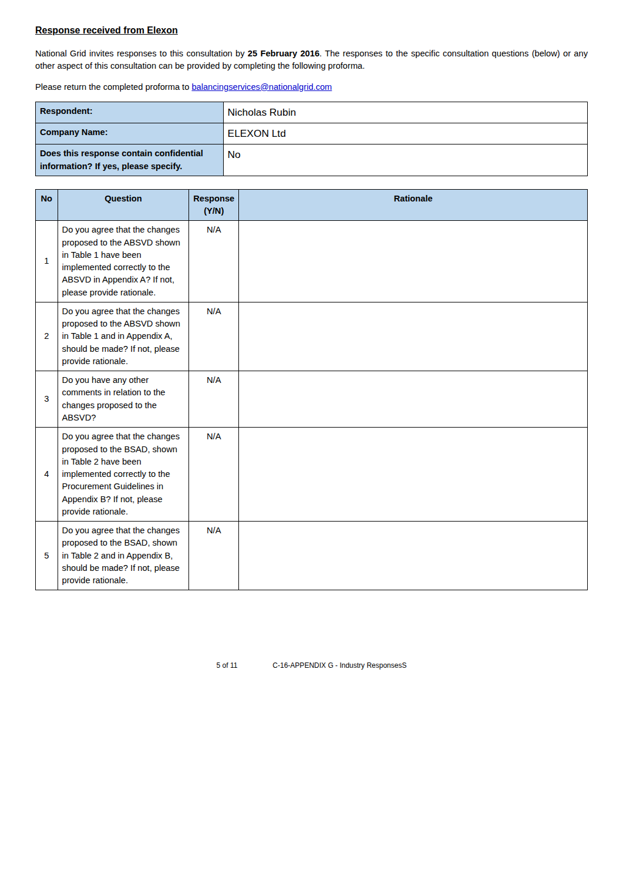Response received from Elexon
National Grid invites responses to this consultation by 25 February 2016. The responses to the specific consultation questions (below) or any other aspect of this consultation can be provided by completing the following proforma.
Please return the completed proforma to balancingservices@nationalgrid.com
| Respondent: | Nicholas Rubin |
| Company Name: | ELEXON Ltd |
| Does this response contain confidential information? If yes, please specify. | No |
| No | Question | Response (Y/N) | Rationale |
| --- | --- | --- | --- |
| 1 | Do you agree that the changes proposed to the ABSVD shown in Table 1 have been implemented correctly to the ABSVD in Appendix A? If not, please provide rationale. | N/A | |
| 2 | Do you agree that the changes proposed to the ABSVD shown in Table 1 and in Appendix A, should be made? If not, please provide rationale. | N/A | |
| 3 | Do you have any other comments in relation to the changes proposed to the ABSVD? | N/A | |
| 4 | Do you agree that the changes proposed to the BSAD, shown in Table 2 have been implemented correctly to the Procurement Guidelines in Appendix B? If not, please provide rationale. | N/A | |
| 5 | Do you agree that the changes proposed to the BSAD, shown in Table 2 and in Appendix B, should be made? If not, please provide rationale. | N/A | |
5 of 11
C-16-APPENDIX G - Industry ResponsesS